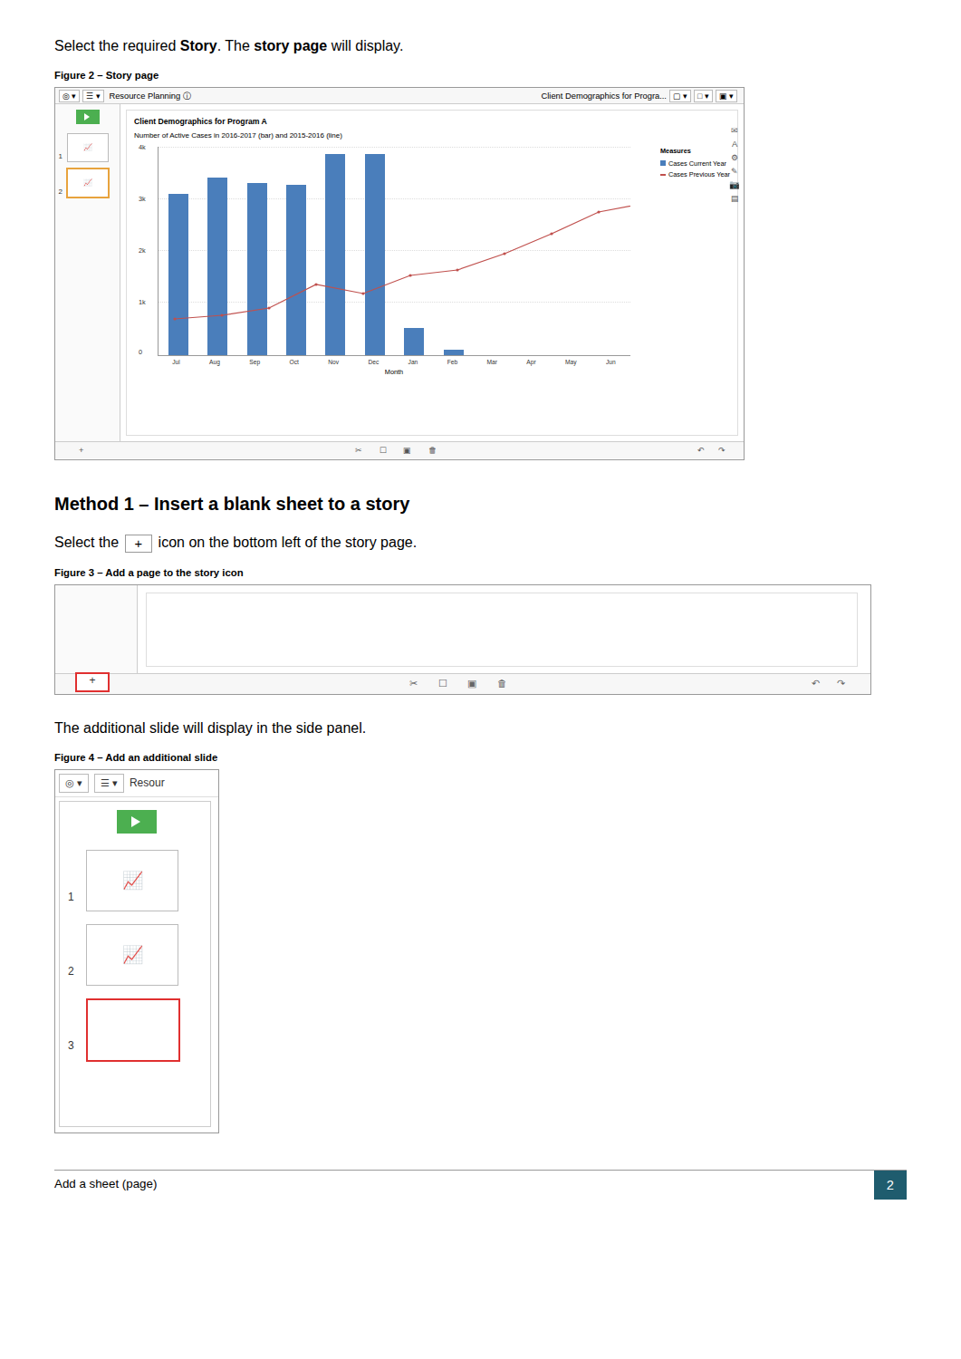Select the required Story. The story page will display.
Figure 2 – Story page
◎ ▾☰ ▾ Resource Planning ⓘ
Client Demographics for Progra... ▢ ▾□ ▾▣ ▾
1📈
2📈
Client Demographics for Program A
Number of Active Cases in 2016-2017 (bar) and 2015-2016 (line)
4k
3k
2k
1k
0
Jul Aug Sep Oct Nov Dec Jan Feb Mar Apr May Jun
Month
Measures
Cases Current Year
Cases Previous Year
✉
A
⚙
✎
📷
▤
+ ✂ ☐ ▣ 🗑 ↶ ↷
Method 1 – Insert a blank sheet to a story
Select the + icon on the bottom left of the story page.
Figure 3 – Add a page to the story icon
+
✂ ☐ ▣ 🗑
↶ ↷
The additional slide will display in the side panel.
Figure 4 – Add an additional slide
◎ ▾ ☰ ▾ Resour
1
📈
2
📈
3
Add a sheet (page)
2